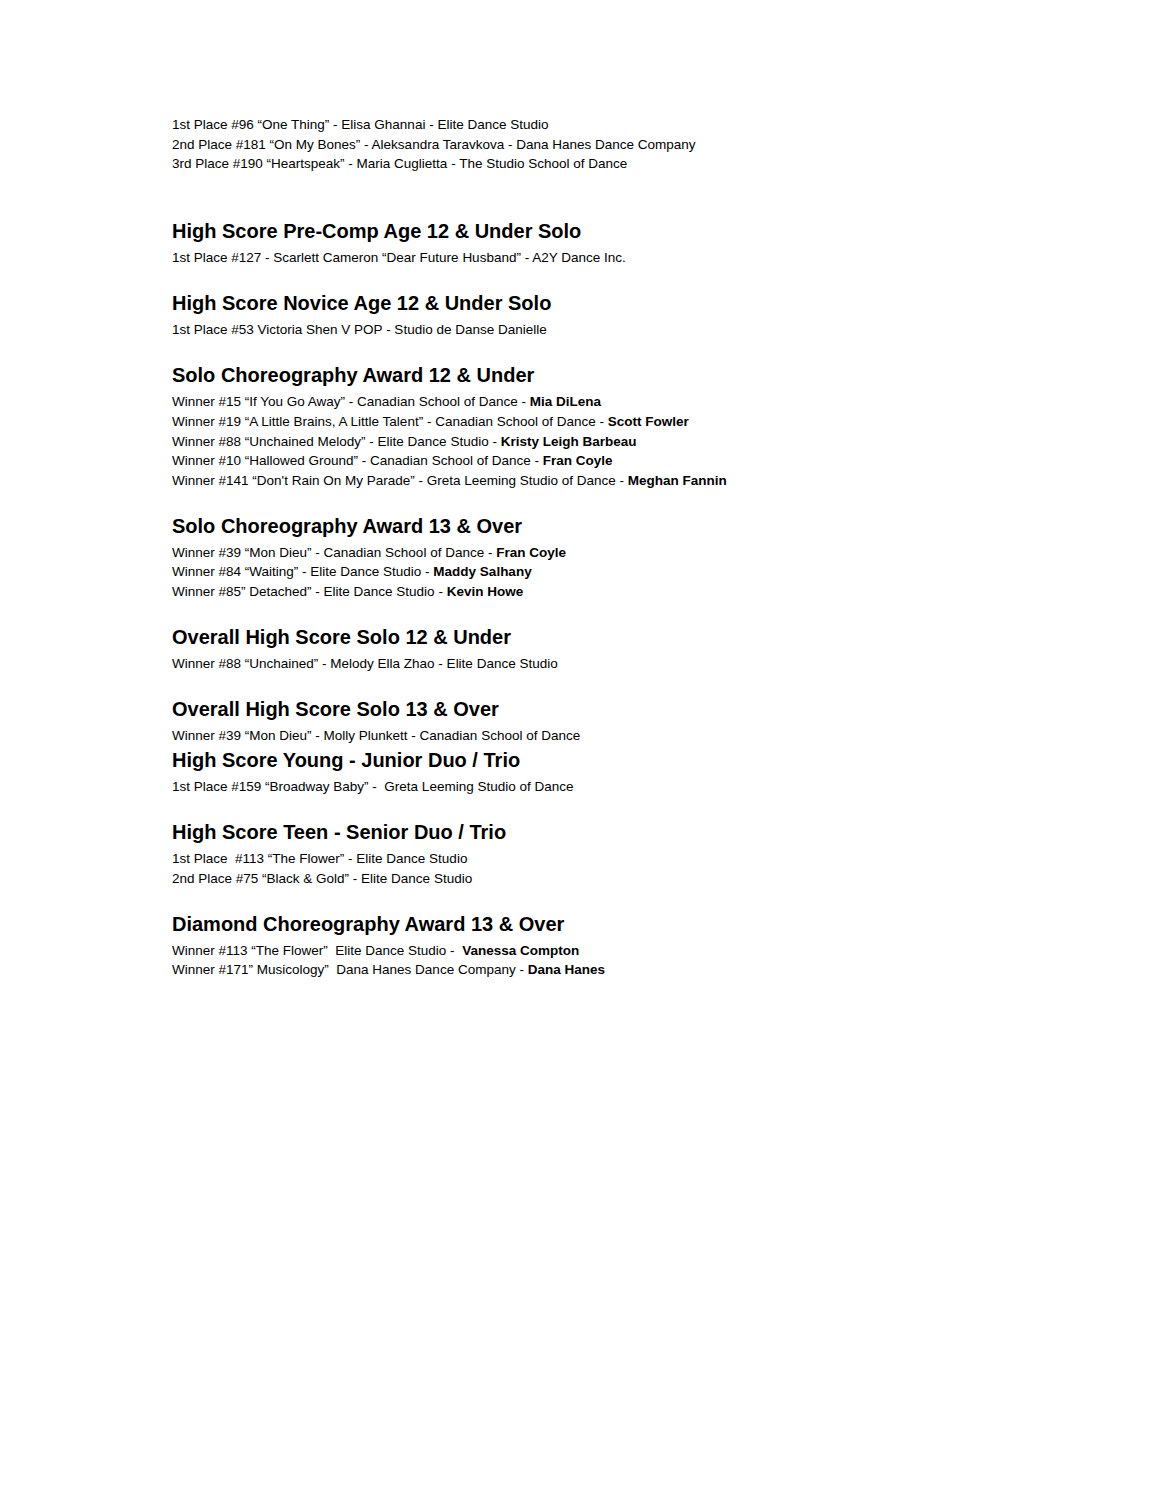1st Place #96 “One Thing” - Elisa Ghannai - Elite Dance Studio
2nd Place #181 “On My Bones” - Aleksandra Taravkova - Dana Hanes Dance Company
3rd Place #190 “Heartspeak” - Maria Cuglietta - The Studio School of Dance
High Score Pre-Comp Age 12 & Under Solo
1st Place #127 - Scarlett Cameron “Dear Future Husband” - A2Y Dance Inc.
High Score Novice Age 12 & Under Solo
1st Place #53 Victoria Shen V POP - Studio de Danse Danielle
Solo Choreography Award 12 & Under
Winner #15 “If You Go Away” - Canadian School of Dance - Mia DiLena
Winner #19 “A Little Brains, A Little Talent” - Canadian School of Dance - Scott Fowler
Winner #88 “Unchained Melody” - Elite Dance Studio - Kristy Leigh Barbeau
Winner #10 “Hallowed Ground” - Canadian School of Dance - Fran Coyle
Winner #141 “Don't Rain On My Parade” - Greta Leeming Studio of Dance - Meghan Fannin
Solo Choreography Award 13 & Over
Winner #39 “Mon Dieu” - Canadian School of Dance - Fran Coyle
Winner #84 “Waiting” - Elite Dance Studio - Maddy Salhany
Winner #85” Detached” - Elite Dance Studio - Kevin Howe
Overall High Score Solo 12 & Under
Winner #88 “Unchained” - Melody Ella Zhao - Elite Dance Studio
Overall High Score Solo 13 & Over
Winner #39 “Mon Dieu” - Molly Plunkett - Canadian School of Dance
High Score Young - Junior Duo / Trio
1st Place #159 “Broadway Baby” - Greta Leeming Studio of Dance
High Score Teen - Senior Duo / Trio
1st Place #113 “The Flower” - Elite Dance Studio
2nd Place #75 “Black & Gold” - Elite Dance Studio
Diamond Choreography Award 13 & Over
Winner #113 “The Flower” Elite Dance Studio - Vanessa Compton
Winner #171” Musicology” Dana Hanes Dance Company - Dana Hanes